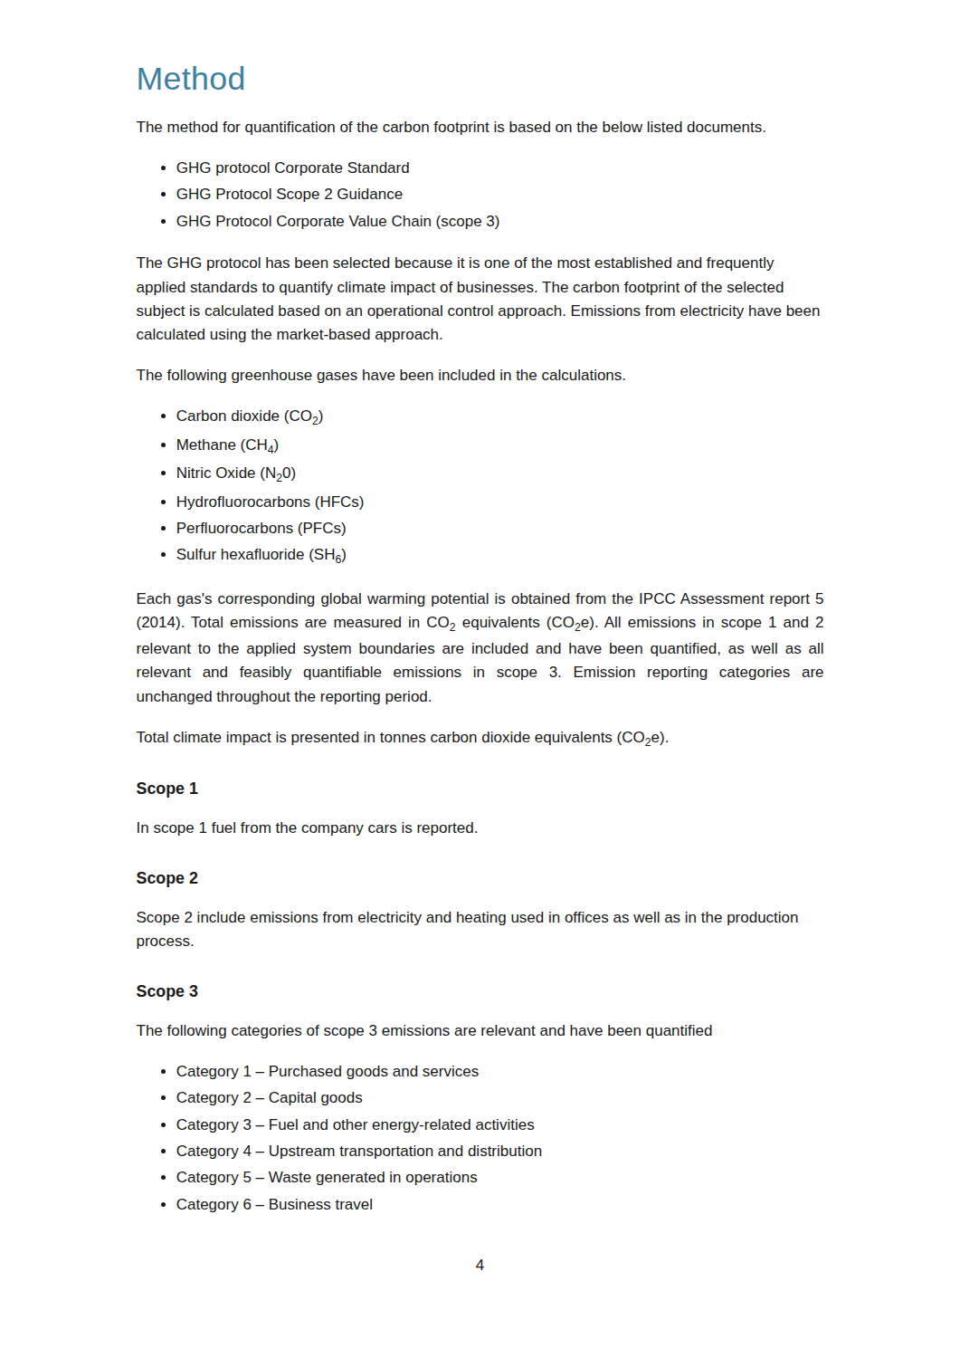Method
The method for quantification of the carbon footprint is based on the below listed documents.
GHG protocol Corporate Standard
GHG Protocol Scope 2 Guidance
GHG Protocol Corporate Value Chain (scope 3)
The GHG protocol has been selected because it is one of the most established and frequently applied standards to quantify climate impact of businesses. The carbon footprint of the selected subject is calculated based on an operational control approach. Emissions from electricity have been calculated using the market-based approach.
The following greenhouse gases have been included in the calculations.
Carbon dioxide (CO2)
Methane (CH4)
Nitric Oxide (N20)
Hydrofluorocarbons (HFCs)
Perfluorocarbons (PFCs)
Sulfur hexafluoride (SH6)
Each gas's corresponding global warming potential is obtained from the IPCC Assessment report 5 (2014). Total emissions are measured in CO2 equivalents (CO2e). All emissions in scope 1 and 2 relevant to the applied system boundaries are included and have been quantified, as well as all relevant and feasibly quantifiable emissions in scope 3. Emission reporting categories are unchanged throughout the reporting period.
Total climate impact is presented in tonnes carbon dioxide equivalents (CO2e).
Scope 1
In scope 1 fuel from the company cars is reported.
Scope 2
Scope 2 include emissions from electricity and heating used in offices as well as in the production process.
Scope 3
The following categories of scope 3 emissions are relevant and have been quantified
Category 1 – Purchased goods and services
Category 2 – Capital goods
Category 3 – Fuel and other energy-related activities
Category 4 – Upstream transportation and distribution
Category 5 – Waste generated in operations
Category 6 – Business travel
4